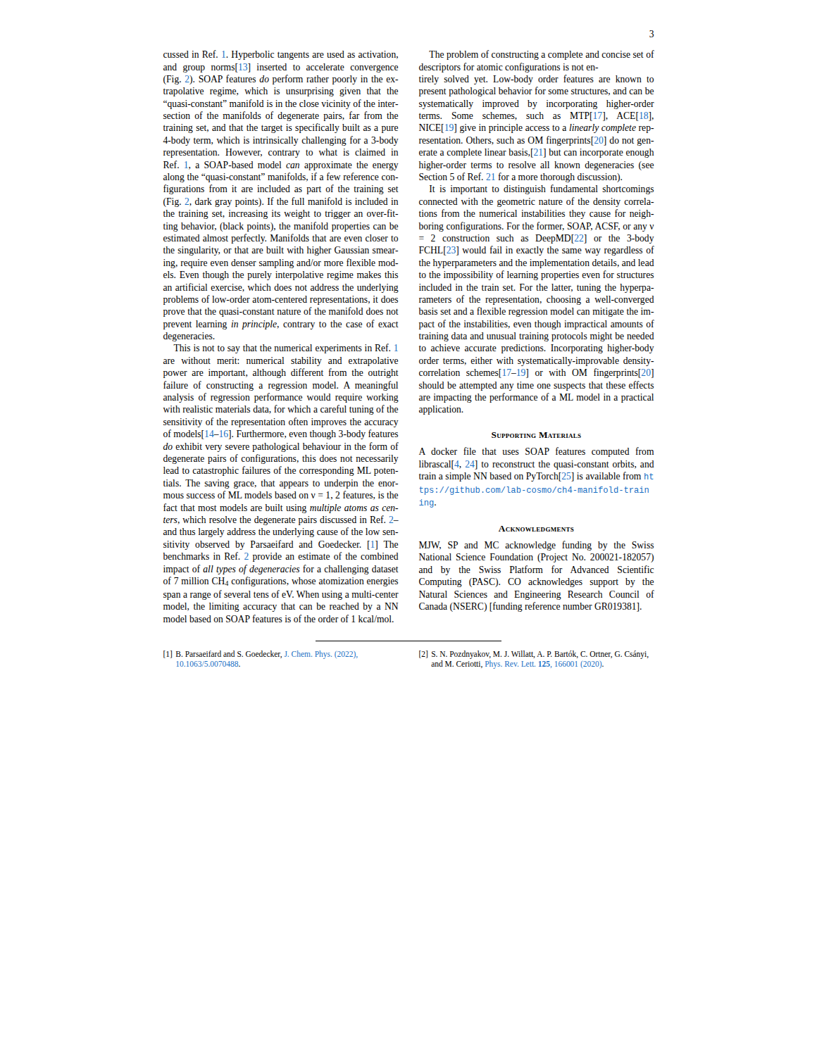3
cussed in Ref. 1. Hyperbolic tangents are used as activation, and group norms[13] inserted to accelerate convergence (Fig. 2). SOAP features do perform rather poorly in the extrapolative regime, which is unsurprising given that the “quasi-constant” manifold is in the close vicinity of the intersection of the manifolds of degenerate pairs, far from the training set, and that the target is specifically built as a pure 4-body term, which is intrinsically challenging for a 3-body representation. However, contrary to what is claimed in Ref. 1, a SOAP-based model can approximate the energy along the “quasi-constant” manifolds, if a few reference configurations from it are included as part of the training set (Fig. 2, dark gray points). If the full manifold is included in the training set, increasing its weight to trigger an over-fitting behavior, (black points), the manifold properties can be estimated almost perfectly. Manifolds that are even closer to the singularity, or that are built with higher Gaussian smearing, require even denser sampling and/or more flexible models. Even though the purely interpolative regime makes this an artificial exercise, which does not address the underlying problems of low-order atom-centered representations, it does prove that the quasi-constant nature of the manifold does not prevent learning in principle, contrary to the case of exact degeneracies.
This is not to say that the numerical experiments in Ref. 1 are without merit: numerical stability and extrapolative power are important, although different from the outright failure of constructing a regression model. A meaningful analysis of regression performance would require working with realistic materials data, for which a careful tuning of the sensitivity of the representation often improves the accuracy of models[14–16]. Furthermore, even though 3-body features do exhibit very severe pathological behaviour in the form of degenerate pairs of configurations, this does not necessarily lead to catastrophic failures of the corresponding ML potentials. The saving grace, that appears to underpin the enormous success of ML models based on ν = 1, 2 features, is the fact that most models are built using multiple atoms as centers, which resolve the degenerate pairs discussed in Ref. 2– and thus largely address the underlying cause of the low sensitivity observed by Parsaeifard and Goedecker. [1] The benchmarks in Ref. 2 provide an estimate of the combined impact of all types of degeneracies for a challenging dataset of 7 million CH4 configurations, whose atomization energies span a range of several tens of eV. When using a multi-center model, the limiting accuracy that can be reached by a NN model based on SOAP features is of the order of 1 kcal/mol.
The problem of constructing a complete and concise set of descriptors for atomic configurations is not en-
tirely solved yet. Low-body order features are known to present pathological behavior for some structures, and can be systematically improved by incorporating higher-order terms. Some schemes, such as MTP[17], ACE[18], NICE[19] give in principle access to a linearly complete representation. Others, such as OM fingerprints[20] do not generate a complete linear basis,[21] but can incorporate enough higher-order terms to resolve all known degeneracies (see Section 5 of Ref. 21 for a more thorough discussion).
It is important to distinguish fundamental shortcomings connected with the geometric nature of the density correlations from the numerical instabilities they cause for neighboring configurations. For the former, SOAP, ACSF, or any ν = 2 construction such as DeepMD[22] or the 3-body FCHL[23] would fail in exactly the same way regardless of the hyperparameters and the implementation details, and lead to the impossibility of learning properties even for structures included in the train set. For the latter, tuning the hyperparameters of the representation, choosing a well-converged basis set and a flexible regression model can mitigate the impact of the instabilities, even though impractical amounts of training data and unusual training protocols might be needed to achieve accurate predictions. Incorporating higher-body order terms, either with systematically-improvable density-correlation schemes[17–19] or with OM fingerprints[20] should be attempted any time one suspects that these effects are impacting the performance of a ML model in a practical application.
Supporting Materials
A docker file that uses SOAP features computed from librascal[4, 24] to reconstruct the quasi-constant orbits, and train a simple NN based on PyTorch[25] is available from https://github.com/lab-cosmo/ch4-manifold-training.
Acknowledgments
MJW, SP and MC acknowledge funding by the Swiss National Science Foundation (Project No. 200021-182057) and by the Swiss Platform for Advanced Scientific Computing (PASC). CO acknowledges support by the Natural Sciences and Engineering Research Council of Canada (NSERC) [funding reference number GR019381].
[1]
B. Parsaeifard and S. Goedecker, J. Chem. Phys. (2022), 10.1063/5.0070488.
[2]
S. N. Pozdnyakov, M. J. Willatt, A. P. Bartók, C. Ortner, G. Csányi, and M. Ceriotti, Phys. Rev. Lett. 125, 166001 (2020).